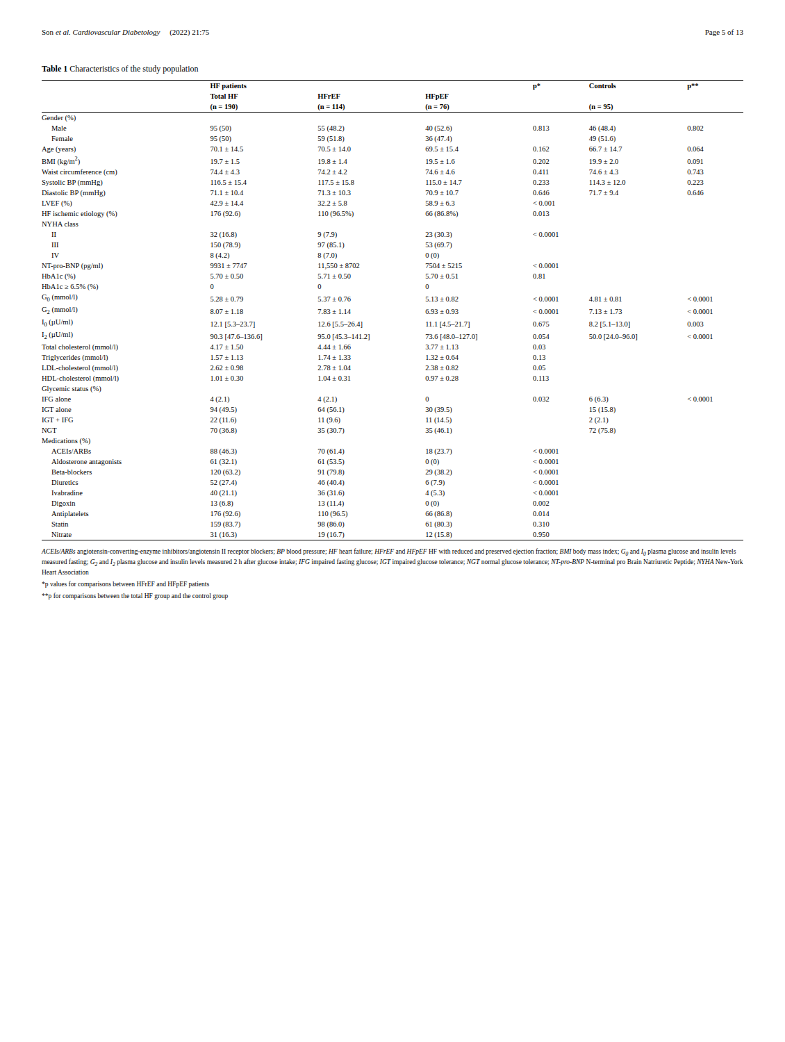Son et al. Cardiovascular Diabetology (2022) 21:75
Page 5 of 13
Table 1 Characteristics of the study population
| | HF patients | p* | Controls | p** |
| --- | --- | --- | --- | --- |
| | Total HF | HFrEF | HFpEF | | | |
| | (n = 190) | (n = 114) | (n = 76) | | (n = 95) | |
| Gender (%) | | | | | | |
| Male | 95 (50) | 55 (48.2) | 40 (52.6) | 0.813 | 46 (48.4) | 0.802 |
| Female | 95 (50) | 59 (51.8) | 36 (47.4) | | 49 (51.6) | |
| Age (years) | 70.1 ± 14.5 | 70.5 ± 14.0 | 69.5 ± 15.4 | 0.162 | 66.7 ± 14.7 | 0.064 |
| BMI (kg/m 2 ) | 19.7 ± 1.5 | 19.8 ± 1.4 | 19.5 ± 1.6 | 0.202 | 19.9 ± 2.0 | 0.091 |
| Waist circumference (cm) | 74.4 ± 4.3 | 74.2 ± 4.2 | 74.6 ± 4.6 | 0.411 | 74.6 ± 4.3 | 0.743 |
| Systolic BP (mmHg) | 116.5 ± 15.4 | 117.5 ± 15.8 | 115.0 ± 14.7 | 0.233 | 114.3 ± 12.0 | 0.223 |
| Diastolic BP (mmHg) | 71.1 ± 10.4 | 71.3 ± 10.3 | 70.9 ± 10.7 | 0.646 | 71.7 ± 9.4 | 0.646 |
| LVEF (%) | 42.9 ± 14.4 | 32.2 ± 5.8 | 58.9 ± 6.3 | < 0.001 | | |
| HF ischemic etiology (%) | 176 (92.6) | 110 (96.5%) | 66 (86.8%) | 0.013 | | |
| NYHA class | | | | | | |
| II | 32 (16.8) | 9 (7.9) | 23 (30.3) | < 0.0001 | | |
| III | 150 (78.9) | 97 (85.1) | 53 (69.7) | | | |
| IV | 8 (4.2) | 8 (7.0) | 0 (0) | | | |
| NT-pro-BNP (pg/ml) | 9931 ± 7747 | 11,550 ± 8702 | 7504 ± 5215 | < 0.0001 | | |
| HbA1c (%) | 5.70 ± 0.50 | 5.71 ± 0.50 | 5.70 ± 0.51 | 0.81 | | |
| HbA1c ≥ 6.5% (%) | 0 | 0 | 0 | | | |
| G 0 (mmol/l) | 5.28 ± 0.79 | 5.37 ± 0.76 | 5.13 ± 0.82 | < 0.0001 | 4.81 ± 0.81 | < 0.0001 |
| G 2 (mmol/l) | 8.07 ± 1.18 | 7.83 ± 1.14 | 6.93 ± 0.93 | < 0.0001 | 7.13 ± 1.73 | < 0.0001 |
| I 0 (µU/ml) | 12.1 [5.3–23.7] | 12.6 [5.5–26.4] | 11.1 [4.5–21.7] | 0.675 | 8.2 [5.1–13.0] | 0.003 |
| I 2 (µU/ml) | 90.3 [47.6–136.6] | 95.0 [45.3–141.2] | 73.6 [48.0–127.0] | 0.054 | 50.0 [24.0–96.0] | < 0.0001 |
| Total cholesterol (mmol/l) | 4.17 ± 1.50 | 4.44 ± 1.66 | 3.77 ± 1.13 | 0.03 | | |
| Triglycerides (mmol/l) | 1.57 ± 1.13 | 1.74 ± 1.33 | 1.32 ± 0.64 | 0.13 | | |
| LDL-cholesterol (mmol/l) | 2.62 ± 0.98 | 2.78 ± 1.04 | 2.38 ± 0.82 | 0.05 | | |
| HDL-cholesterol (mmol/l) | 1.01 ± 0.30 | 1.04 ± 0.31 | 0.97 ± 0.28 | 0.113 | | |
| Glycemic status (%) | | | | | | |
| IFG alone | 4 (2.1) | 4 (2.1) | 0 | 0.032 | 6 (6.3) | < 0.0001 |
| IGT alone | 94 (49.5) | 64 (56.1) | 30 (39.5) | | 15 (15.8) | |
| IGT + IFG | 22 (11.6) | 11 (9.6) | 11 (14.5) | | 2 (2.1) | |
| NGT | 70 (36.8) | 35 (30.7) | 35 (46.1) | | 72 (75.8) | |
| Medications (%) | | | | | | |
| ACEIs/ARBs | 88 (46.3) | 70 (61.4) | 18 (23.7) | < 0.0001 | | |
| Aldosterone antagonists | 61 (32.1) | 61 (53.5) | 0 (0) | < 0.0001 | | |
| Beta-blockers | 120 (63.2) | 91 (79.8) | 29 (38.2) | < 0.0001 | | |
| Diuretics | 52 (27.4) | 46 (40.4) | 6 (7.9) | < 0.0001 | | |
| Ivabradine | 40 (21.1) | 36 (31.6) | 4 (5.3) | < 0.0001 | | |
| Digoxin | 13 (6.8) | 13 (11.4) | 0 (0) | 0.002 | | |
| Antiplatelets | 176 (92.6) | 110 (96.5) | 66 (86.8) | 0.014 | | |
| Statin | 159 (83.7) | 98 (86.0) | 61 (80.3) | 0.310 | | |
| Nitrate | 31 (16.3) | 19 (16.7) | 12 (15.8) | 0.950 | | |
ACEIs/ARBs angiotensin-converting-enzyme inhibitors/angiotensin II receptor blockers; BP blood pressure; HF heart failure; HFrEF and HFpEF HF with reduced and preserved ejection fraction; BMI body mass index; G0 and I0 plasma glucose and insulin levels measured fasting; G2 and I2 plasma glucose and insulin levels measured 2 h after glucose intake; IFG impaired fasting glucose; IGT impaired glucose tolerance; NGT normal glucose tolerance; NT-pro-BNP N-terminal pro Brain Natriuretic Peptide; NYHA New-York Heart Association
*p values for comparisons between HFrEF and HFpEF patients
**p for comparisons between the total HF group and the control group